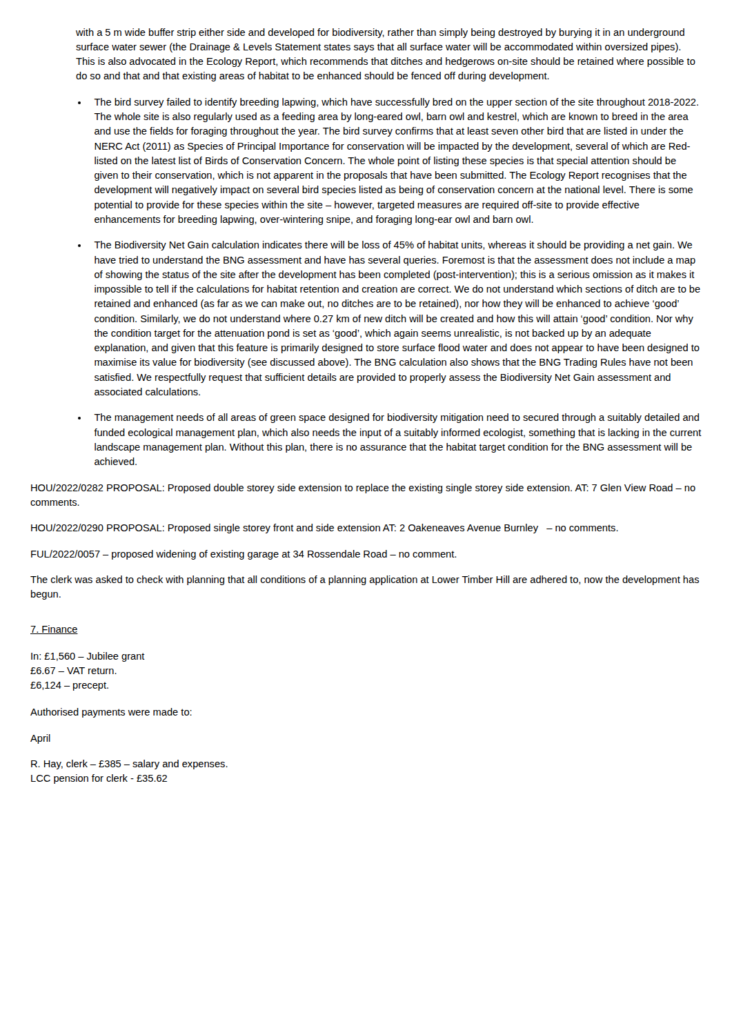with a 5 m wide buffer strip either side and developed for biodiversity, rather than simply being destroyed by burying it in an underground surface water sewer (the Drainage & Levels Statement states says that all surface water will be accommodated within oversized pipes). This is also advocated in the Ecology Report, which recommends that ditches and hedgerows on-site should be retained where possible to do so and that and that existing areas of habitat to be enhanced should be fenced off during development.
The bird survey failed to identify breeding lapwing, which have successfully bred on the upper section of the site throughout 2018-2022. The whole site is also regularly used as a feeding area by long-eared owl, barn owl and kestrel, which are known to breed in the area and use the fields for foraging throughout the year. The bird survey confirms that at least seven other bird that are listed in under the NERC Act (2011) as Species of Principal Importance for conservation will be impacted by the development, several of which are Red-listed on the latest list of Birds of Conservation Concern. The whole point of listing these species is that special attention should be given to their conservation, which is not apparent in the proposals that have been submitted. The Ecology Report recognises that the development will negatively impact on several bird species listed as being of conservation concern at the national level. There is some potential to provide for these species within the site – however, targeted measures are required off-site to provide effective enhancements for breeding lapwing, over-wintering snipe, and foraging long-ear owl and barn owl.
The Biodiversity Net Gain calculation indicates there will be loss of 45% of habitat units, whereas it should be providing a net gain. We have tried to understand the BNG assessment and have has several queries. Foremost is that the assessment does not include a map of showing the status of the site after the development has been completed (post-intervention); this is a serious omission as it makes it impossible to tell if the calculations for habitat retention and creation are correct. We do not understand which sections of ditch are to be retained and enhanced (as far as we can make out, no ditches are to be retained), nor how they will be enhanced to achieve ‘good’ condition. Similarly, we do not understand where 0.27 km of new ditch will be created and how this will attain ‘good’ condition. Nor why the condition target for the attenuation pond is set as ‘good’, which again seems unrealistic, is not backed up by an adequate explanation, and given that this feature is primarily designed to store surface flood water and does not appear to have been designed to maximise its value for biodiversity (see discussed above). The BNG calculation also shows that the BNG Trading Rules have not been satisfied. We respectfully request that sufficient details are provided to properly assess the Biodiversity Net Gain assessment and associated calculations.
The management needs of all areas of green space designed for biodiversity mitigation need to secured through a suitably detailed and funded ecological management plan, which also needs the input of a suitably informed ecologist, something that is lacking in the current landscape management plan. Without this plan, there is no assurance that the habitat target condition for the BNG assessment will be achieved.
HOU/2022/0282 PROPOSAL: Proposed double storey side extension to replace the existing single storey side extension. AT: 7 Glen View Road – no comments.
HOU/2022/0290 PROPOSAL: Proposed single storey front and side extension AT: 2 Oakeneaves Avenue Burnley – no comments.
FUL/2022/0057 – proposed widening of existing garage at 34 Rossendale Road – no comment.
The clerk was asked to check with planning that all conditions of a planning application at Lower Timber Hill are adhered to, now the development has begun.
7. Finance
In: £1,560 – Jubilee grant
£6.67 – VAT return.
£6,124 – precept.
Authorised payments were made to:
April
R. Hay, clerk – £385 – salary and expenses.
LCC pension for clerk - £35.62